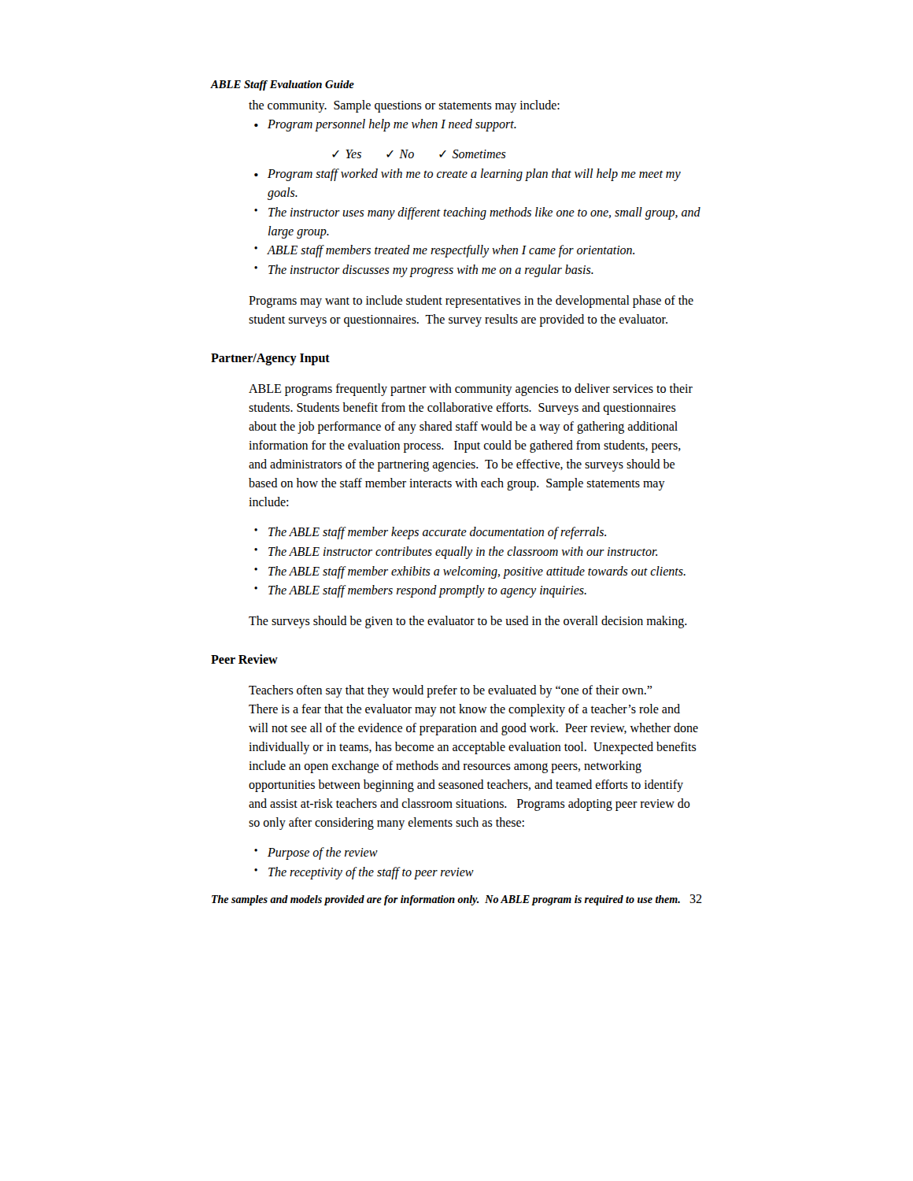ABLE Staff Evaluation Guide
the community. Sample questions or statements may include:
Program personnel help me when I need support.
✓Yes ✓No ✓Sometimes
Program staff worked with me to create a learning plan that will help me meet my goals.
The instructor uses many different teaching methods like one to one, small group, and large group.
ABLE staff members treated me respectfully when I came for orientation.
The instructor discusses my progress with me on a regular basis.
Programs may want to include student representatives in the developmental phase of the student surveys or questionnaires. The survey results are provided to the evaluator.
Partner/Agency Input
ABLE programs frequently partner with community agencies to deliver services to their students. Students benefit from the collaborative efforts. Surveys and questionnaires about the job performance of any shared staff would be a way of gathering additional information for the evaluation process. Input could be gathered from students, peers, and administrators of the partnering agencies. To be effective, the surveys should be based on how the staff member interacts with each group. Sample statements may include:
The ABLE staff member keeps accurate documentation of referrals.
The ABLE instructor contributes equally in the classroom with our instructor.
The ABLE staff member exhibits a welcoming, positive attitude towards out clients.
The ABLE staff members respond promptly to agency inquiries.
The surveys should be given to the evaluator to be used in the overall decision making.
Peer Review
Teachers often say that they would prefer to be evaluated by “one of their own.”
There is a fear that the evaluator may not know the complexity of a teacher’s role and will not see all of the evidence of preparation and good work. Peer review, whether done individually or in teams, has become an acceptable evaluation tool. Unexpected benefits include an open exchange of methods and resources among peers, networking opportunities between beginning and seasoned teachers, and teamed efforts to identify and assist at-risk teachers and classroom situations. Programs adopting peer review do so only after considering many elements such as these:
Purpose of the review
The receptivity of the staff to peer review
32 The samples and models provided are for information only. No ABLE program is required to use them.